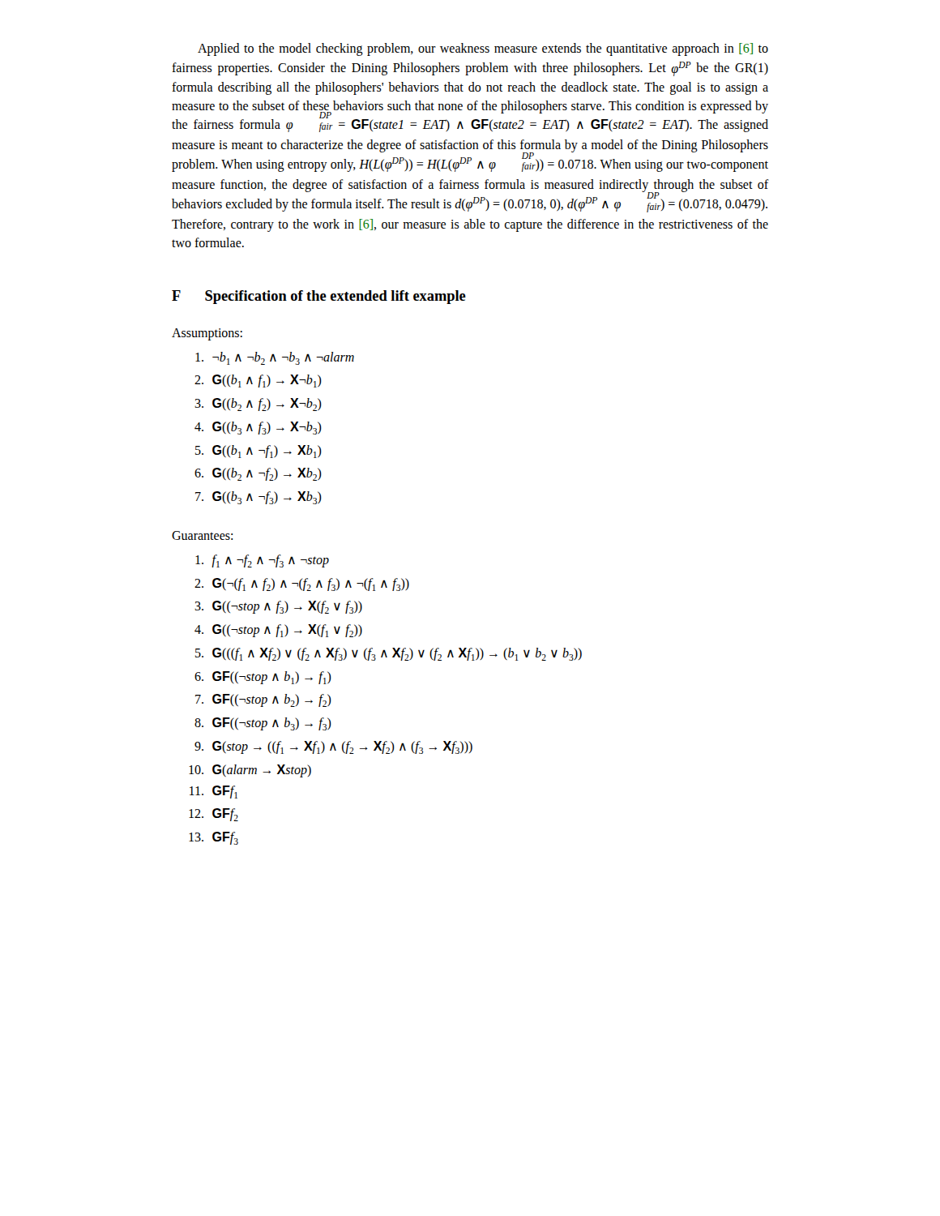Applied to the model checking problem, our weakness measure extends the quantitative approach in [6] to fairness properties. Consider the Dining Philosophers problem with three philosophers. Let φDP be the GR(1) formula describing all the philosophers' behaviors that do not reach the deadlock state. The goal is to assign a measure to the subset of these behaviors such that none of the philosophers starve. This condition is expressed by the fairness formula φDP fair = GF(state1 = EAT) ∧ GF(state2 = EAT) ∧ GF(state2 = EAT). The assigned measure is meant to characterize the degree of satisfaction of this formula by a model of the Dining Philosophers problem. When using entropy only, H(L(φDP)) = H(L(φDP ∧ φDP fair)) = 0.0718. When using our two-component measure function, the degree of satisfaction of a fairness formula is measured indirectly through the subset of behaviors excluded by the formula itself. The result is d(φDP) = (0.0718, 0), d(φDP ∧ φDP fair) = (0.0718, 0.0479). Therefore, contrary to the work in [6], our measure is able to capture the difference in the restrictiveness of the two formulae.
FSpecification of the extended lift example
Assumptions:
¬b 1 ∧ ¬b 2 ∧ ¬b 3 ∧ ¬alarm
G((b 1 ∧ f 1) → X¬b 1)
G((b 2 ∧ f 2) → X¬b 2)
G((b 3 ∧ f 3) → X¬b 3)
G((b 1 ∧ ¬f 1) → Xb 1)
G((b 2 ∧ ¬f 2) → Xb 2)
G((b 3 ∧ ¬f 3) → Xb 3)
Guarantees:
f 1 ∧ ¬f 2 ∧ ¬f 3 ∧ ¬stop
G(¬(f 1 ∧ f 2) ∧ ¬(f 2 ∧ f 3) ∧ ¬(f 1 ∧ f 3))
G((¬stop ∧ f 3) → X(f 2 ∨ f 3))
G((¬stop ∧ f 1) → X(f 1 ∨ f 2))
G(((f 1 ∧ Xf 2) ∨ (f 2 ∧ Xf 3) ∨ (f 3 ∧ Xf 2) ∨ (f 2 ∧ Xf 1)) → (b 1 ∨ b 2 ∨ b 3))
GF((¬stop ∧ b 1) → f 1)
GF((¬stop ∧ b 2) → f 2)
GF((¬stop ∧ b 3) → f 3)
G(stop → ((f 1 → Xf 1) ∧ (f 2 → Xf 2) ∧ (f 3 → Xf 3)))
G(alarm → Xstop)
GF f 1
GF f 2
GF f 3